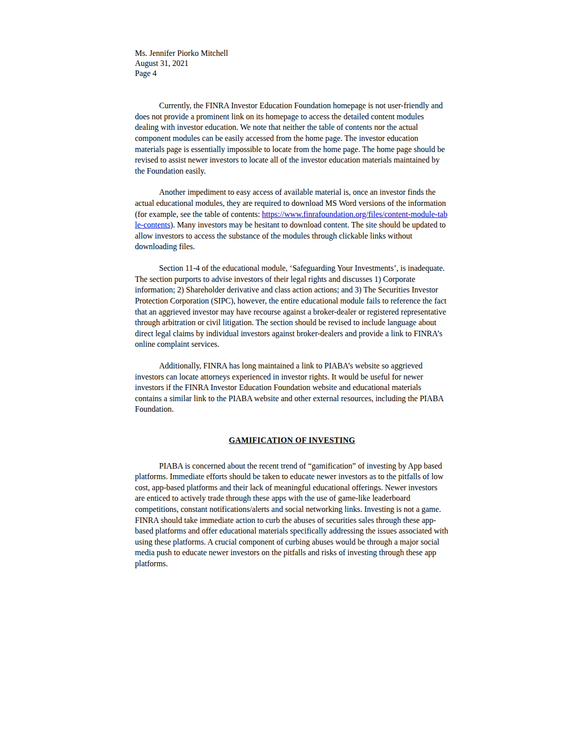Ms. Jennifer Piorko Mitchell
August 31, 2021
Page 4
Currently, the FINRA Investor Education Foundation homepage is not user-friendly and does not provide a prominent link on its homepage to access the detailed content modules dealing with investor education. We note that neither the table of contents nor the actual component modules can be easily accessed from the home page. The investor education materials page is essentially impossible to locate from the home page. The home page should be revised to assist newer investors to locate all of the investor education materials maintained by the Foundation easily.
Another impediment to easy access of available material is, once an investor finds the actual educational modules, they are required to download MS Word versions of the information (for example, see the table of contents: https://www.finrafoundation.org/files/content-module-table-contents). Many investors may be hesitant to download content. The site should be updated to allow investors to access the substance of the modules through clickable links without downloading files.
Section 11-4 of the educational module, ‘Safeguarding Your Investments’, is inadequate. The section purports to advise investors of their legal rights and discusses 1) Corporate information; 2) Shareholder derivative and class action actions; and 3) The Securities Investor Protection Corporation (SIPC), however, the entire educational module fails to reference the fact that an aggrieved investor may have recourse against a broker-dealer or registered representative through arbitration or civil litigation. The section should be revised to include language about direct legal claims by individual investors against broker-dealers and provide a link to FINRA’s online complaint services.
Additionally, FINRA has long maintained a link to PIABA’s website so aggrieved investors can locate attorneys experienced in investor rights. It would be useful for newer investors if the FINRA Investor Education Foundation website and educational materials contains a similar link to the PIABA website and other external resources, including the PIABA Foundation.
GAMIFICATION OF INVESTING
PIABA is concerned about the recent trend of “gamification” of investing by App based platforms. Immediate efforts should be taken to educate newer investors as to the pitfalls of low cost, app-based platforms and their lack of meaningful educational offerings. Newer investors are enticed to actively trade through these apps with the use of game-like leaderboard competitions, constant notifications/alerts and social networking links. Investing is not a game. FINRA should take immediate action to curb the abuses of securities sales through these app-based platforms and offer educational materials specifically addressing the issues associated with using these platforms. A crucial component of curbing abuses would be through a major social media push to educate newer investors on the pitfalls and risks of investing through these app platforms.